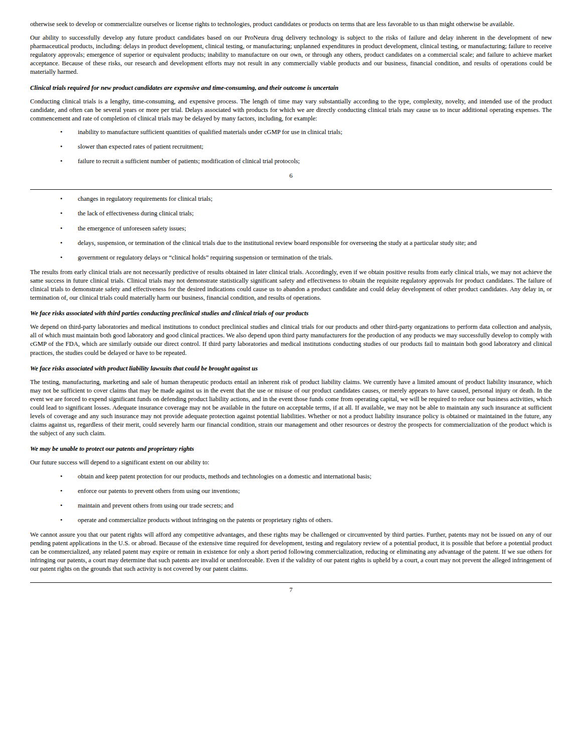otherwise seek to develop or commercialize ourselves or license rights to technologies, product candidates or products on terms that are less favorable to us than might otherwise be available.
Our ability to successfully develop any future product candidates based on our ProNeura drug delivery technology is subject to the risks of failure and delay inherent in the development of new pharmaceutical products, including: delays in product development, clinical testing, or manufacturing; unplanned expenditures in product development, clinical testing, or manufacturing; failure to receive regulatory approvals; emergence of superior or equivalent products; inability to manufacture on our own, or through any others, product candidates on a commercial scale; and failure to achieve market acceptance. Because of these risks, our research and development efforts may not result in any commercially viable products and our business, financial condition, and results of operations could be materially harmed.
Clinical trials required for new product candidates are expensive and time-consuming, and their outcome is uncertain
Conducting clinical trials is a lengthy, time-consuming, and expensive process. The length of time may vary substantially according to the type, complexity, novelty, and intended use of the product candidate, and often can be several years or more per trial. Delays associated with products for which we are directly conducting clinical trials may cause us to incur additional operating expenses. The commencement and rate of completion of clinical trials may be delayed by many factors, including, for example:
inability to manufacture sufficient quantities of qualified materials under cGMP for use in clinical trials;
slower than expected rates of patient recruitment;
failure to recruit a sufficient number of patients; modification of clinical trial protocols;
6
changes in regulatory requirements for clinical trials;
the lack of effectiveness during clinical trials;
the emergence of unforeseen safety issues;
delays, suspension, or termination of the clinical trials due to the institutional review board responsible for overseeing the study at a particular study site; and
government or regulatory delays or “clinical holds” requiring suspension or termination of the trials.
The results from early clinical trials are not necessarily predictive of results obtained in later clinical trials. Accordingly, even if we obtain positive results from early clinical trials, we may not achieve the same success in future clinical trials. Clinical trials may not demonstrate statistically significant safety and effectiveness to obtain the requisite regulatory approvals for product candidates. The failure of clinical trials to demonstrate safety and effectiveness for the desired indications could cause us to abandon a product candidate and could delay development of other product candidates. Any delay in, or termination of, our clinical trials could materially harm our business, financial condition, and results of operations.
We face risks associated with third parties conducting preclinical studies and clinical trials of our products
We depend on third-party laboratories and medical institutions to conduct preclinical studies and clinical trials for our products and other third-party organizations to perform data collection and analysis, all of which must maintain both good laboratory and good clinical practices. We also depend upon third party manufacturers for the production of any products we may successfully develop to comply with cGMP of the FDA, which are similarly outside our direct control. If third party laboratories and medical institutions conducting studies of our products fail to maintain both good laboratory and clinical practices, the studies could be delayed or have to be repeated.
We face risks associated with product liability lawsuits that could be brought against us
The testing, manufacturing, marketing and sale of human therapeutic products entail an inherent risk of product liability claims. We currently have a limited amount of product liability insurance, which may not be sufficient to cover claims that may be made against us in the event that the use or misuse of our product candidates causes, or merely appears to have caused, personal injury or death. In the event we are forced to expend significant funds on defending product liability actions, and in the event those funds come from operating capital, we will be required to reduce our business activities, which could lead to significant losses. Adequate insurance coverage may not be available in the future on acceptable terms, if at all. If available, we may not be able to maintain any such insurance at sufficient levels of coverage and any such insurance may not provide adequate protection against potential liabilities. Whether or not a product liability insurance policy is obtained or maintained in the future, any claims against us, regardless of their merit, could severely harm our financial condition, strain our management and other resources or destroy the prospects for commercialization of the product which is the subject of any such claim.
We may be unable to protect our patents and proprietary rights
Our future success will depend to a significant extent on our ability to:
obtain and keep patent protection for our products, methods and technologies on a domestic and international basis;
enforce our patents to prevent others from using our inventions;
maintain and prevent others from using our trade secrets; and
operate and commercialize products without infringing on the patents or proprietary rights of others.
We cannot assure you that our patent rights will afford any competitive advantages, and these rights may be challenged or circumvented by third parties. Further, patents may not be issued on any of our pending patent applications in the U.S. or abroad. Because of the extensive time required for development, testing and regulatory review of a potential product, it is possible that before a potential product can be commercialized, any related patent may expire or remain in existence for only a short period following commercialization, reducing or eliminating any advantage of the patent. If we sue others for infringing our patents, a court may determine that such patents are invalid or unenforceable. Even if the validity of our patent rights is upheld by a court, a court may not prevent the alleged infringement of our patent rights on the grounds that such activity is not covered by our patent claims.
7